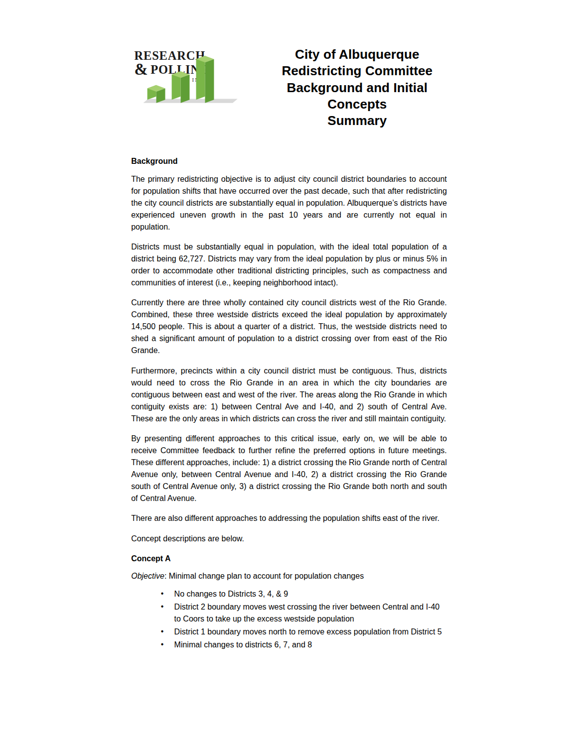RESEARCH & POLLING INC
City of Albuquerque
Redistricting Committee
Background and Initial Concepts
Summary
Background
The primary redistricting objective is to adjust city council district boundaries to account for population shifts that have occurred over the past decade, such that after redistricting the city council districts are substantially equal in population. Albuquerque’s districts have experienced uneven growth in the past 10 years and are currently not equal in population.
Districts must be substantially equal in population, with the ideal total population of a district being 62,727. Districts may vary from the ideal population by plus or minus 5% in order to accommodate other traditional districting principles, such as compactness and communities of interest (i.e., keeping neighborhood intact).
Currently there are three wholly contained city council districts west of the Rio Grande. Combined, these three westside districts exceed the ideal population by approximately 14,500 people. This is about a quarter of a district. Thus, the westside districts need to shed a significant amount of population to a district crossing over from east of the Rio Grande.
Furthermore, precincts within a city council district must be contiguous. Thus, districts would need to cross the Rio Grande in an area in which the city boundaries are contiguous between east and west of the river. The areas along the Rio Grande in which contiguity exists are: 1) between Central Ave and I-40, and 2) south of Central Ave. These are the only areas in which districts can cross the river and still maintain contiguity.
By presenting different approaches to this critical issue, early on, we will be able to receive Committee feedback to further refine the preferred options in future meetings. These different approaches, include: 1) a district crossing the Rio Grande north of Central Avenue only, between Central Avenue and I-40, 2) a district crossing the Rio Grande south of Central Avenue only, 3) a district crossing the Rio Grande both north and south of Central Avenue.
There are also different approaches to addressing the population shifts east of the river.
Concept descriptions are below.
Concept A
Objective: Minimal change plan to account for population changes
No changes to Districts 3, 4, & 9
District 2 boundary moves west crossing the river between Central and I-40 to Coors to take up the excess westside population
District 1 boundary moves north to remove excess population from District 5
Minimal changes to districts 6, 7, and 8